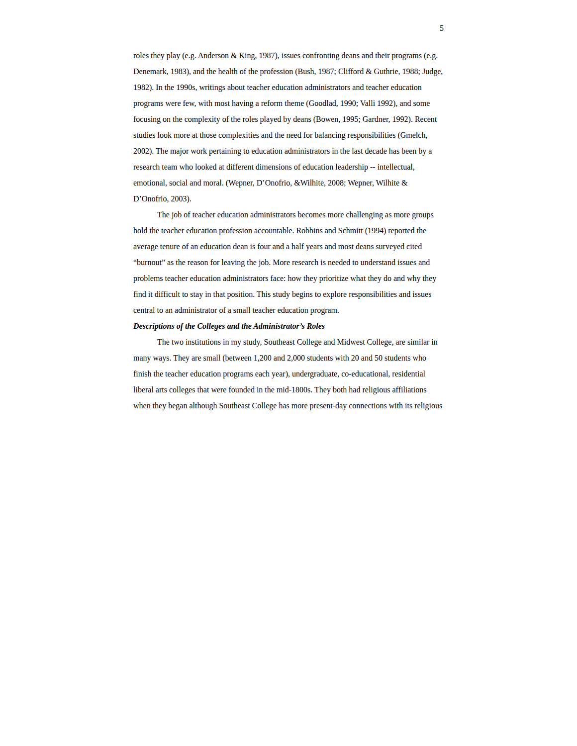5
roles they play (e.g. Anderson & King, 1987), issues confronting deans and their programs (e.g. Denemark, 1983), and the health of the profession (Bush, 1987; Clifford & Guthrie, 1988; Judge, 1982). In the 1990s, writings about teacher education administrators and teacher education programs were few, with most having a reform theme (Goodlad, 1990; Valli 1992), and some focusing on the complexity of the roles played by deans (Bowen, 1995; Gardner, 1992). Recent studies look more at those complexities and the need for balancing responsibilities (Gmelch, 2002). The major work pertaining to education administrators in the last decade has been by a research team who looked at different dimensions of education leadership -- intellectual, emotional, social and moral. (Wepner, D’Onofrio, &Wilhite, 2008; Wepner, Wilhite & D’Onofrio, 2003).
The job of teacher education administrators becomes more challenging as more groups hold the teacher education profession accountable. Robbins and Schmitt (1994) reported the average tenure of an education dean is four and a half years and most deans surveyed cited “burnout” as the reason for leaving the job. More research is needed to understand issues and problems teacher education administrators face: how they prioritize what they do and why they find it difficult to stay in that position. This study begins to explore responsibilities and issues central to an administrator of a small teacher education program.
Descriptions of the Colleges and the Administrator’s Roles
The two institutions in my study, Southeast College and Midwest College, are similar in many ways. They are small (between 1,200 and 2,000 students with 20 and 50 students who finish the teacher education programs each year), undergraduate, co-educational, residential liberal arts colleges that were founded in the mid-1800s. They both had religious affiliations when they began although Southeast College has more present-day connections with its religious